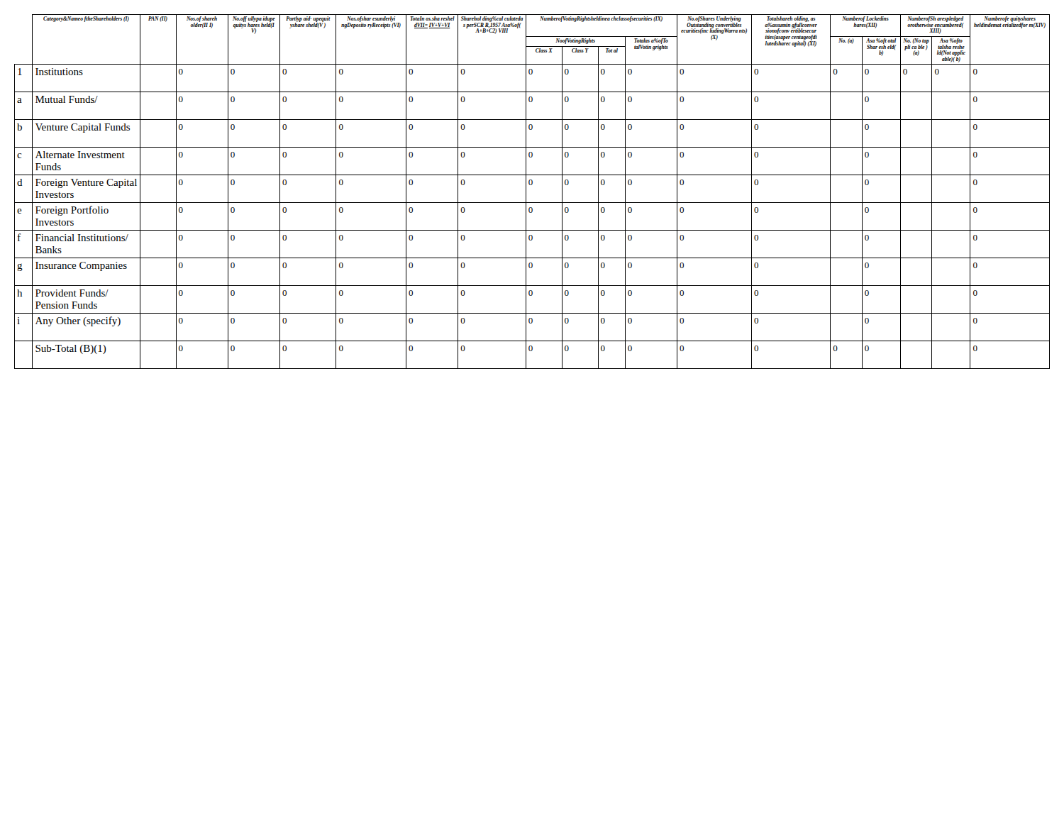| | Category&Nameo ftheShareholders (I) | PAN (II) | Nos.of shareh older(II I) | No.off ullypa idupe quitys hares held(I V) | Partlyp aid- upequit yshare sheld(V ) | Nos.ofshar esunderlyi ngDeposito ryReceipts (VI) | TotaIn os.sha reshel dVII= IV+V+VI | Sharehol ding%cal culateda s perSCR R,1957 Asa%of( A+B+C2) VIII | NumberofVotingRightsheldinea chclassofsecurities (IX) | No.ofShares Underlying Outstanding convertibles ecurities(inc ludingWarra nts)(X) | Totalshareh olding, as a%assumin gfullconver sionofconv ertiblesecur ities(asaper centageofdi lutedsharec apital) (XI) | Numberof Lockedins hares(XII) | NumberofSh arespledged orotherwise encumbered( XIII) | Numberofe quityshares heldindemat erializedfor m(XIV) |
| --- | --- | --- | --- | --- | --- | --- | --- | --- | --- | --- | --- | --- | --- | --- |
| NoofVotingRights | Totalas a%ofTo talVotin grights | No. (a) | Asa %oft otal Shar esh eld( b) | No. (No tap pli ca ble ) (a) | Asa %ofto talsha reshe ld(Not applic able)( b) |
| Class X | Class Y | Tot al |
| 1 | Institutions | | 0 | 0 | 0 | 0 | 0 | 0 | 0 | 0 | 0 | 0 | 0 | 0 | 0 | 0 | 0 | 0 | 0 |
| a | Mutual Funds/ | | 0 | 0 | 0 | 0 | 0 | 0 | 0 | 0 | 0 | 0 | 0 | 0 | | 0 | | | 0 |
| b | Venture Capital Funds | | 0 | 0 | 0 | 0 | 0 | 0 | 0 | 0 | 0 | 0 | 0 | 0 | | 0 | | | 0 |
| c | Alternate Investment Funds | | 0 | 0 | 0 | 0 | 0 | 0 | 0 | 0 | 0 | 0 | 0 | 0 | | 0 | | | 0 |
| d | Foreign Venture Capital Investors | | 0 | 0 | 0 | 0 | 0 | 0 | 0 | 0 | 0 | 0 | 0 | 0 | | 0 | | | 0 |
| e | Foreign Portfolio Investors | | 0 | 0 | 0 | 0 | 0 | 0 | 0 | 0 | 0 | 0 | 0 | 0 | | 0 | | | 0 |
| f | Financial Institutions/ Banks | | 0 | 0 | 0 | 0 | 0 | 0 | 0 | 0 | 0 | 0 | 0 | 0 | | 0 | | | 0 |
| g | Insurance Companies | | 0 | 0 | 0 | 0 | 0 | 0 | 0 | 0 | 0 | 0 | 0 | 0 | | 0 | | | 0 |
| h | Provident Funds/ Pension Funds | | 0 | 0 | 0 | 0 | 0 | 0 | 0 | 0 | 0 | 0 | 0 | 0 | | 0 | | | 0 |
| i | Any Other (specify) | | 0 | 0 | 0 | 0 | 0 | 0 | 0 | 0 | 0 | 0 | 0 | 0 | | 0 | | | 0 |
| | Sub-Total (B)(1) | | 0 | 0 | 0 | 0 | 0 | 0 | 0 | 0 | 0 | 0 | 0 | 0 | 0 | 0 | | | 0 |